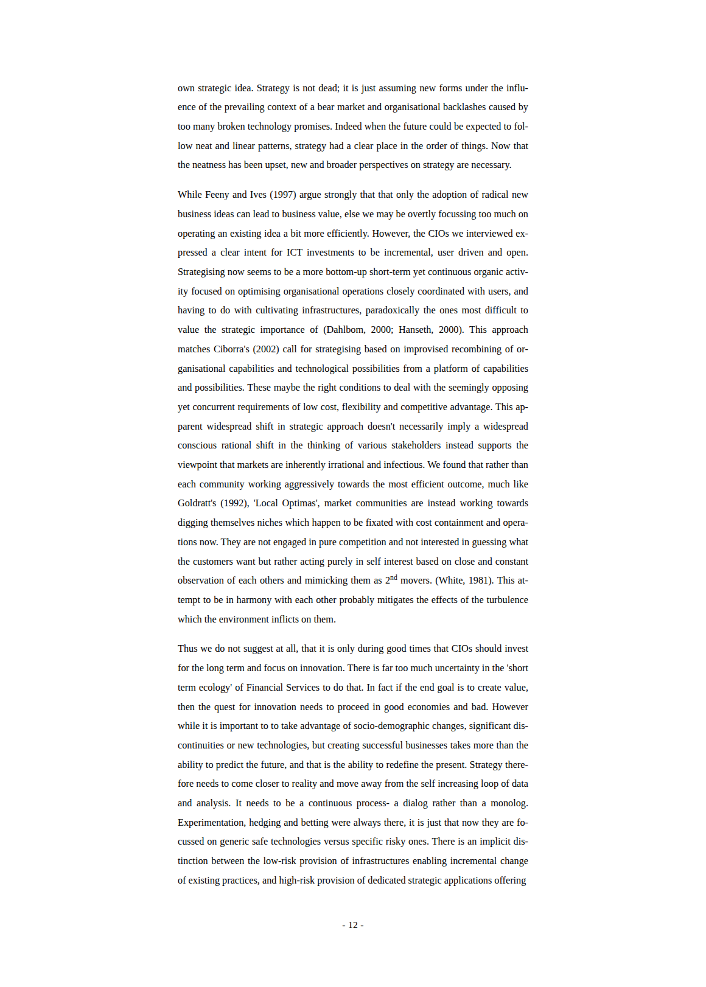own strategic idea. Strategy is not dead; it is just assuming new forms under the influence of the prevailing context of a bear market and organisational backlashes caused by too many broken technology promises. Indeed when the future could be expected to follow neat and linear patterns, strategy had a clear place in the order of things. Now that the neatness has been upset, new and broader perspectives on strategy are necessary.
While Feeny and Ives (1997) argue strongly that that only the adoption of radical new business ideas can lead to business value, else we may be overtly focussing too much on operating an existing idea a bit more efficiently. However, the CIOs we interviewed expressed a clear intent for ICT investments to be incremental, user driven and open. Strategising now seems to be a more bottom-up short-term yet continuous organic activity focused on optimising organisational operations closely coordinated with users, and having to do with cultivating infrastructures, paradoxically the ones most difficult to value the strategic importance of (Dahlbom, 2000; Hanseth, 2000). This approach matches Ciborra's (2002) call for strategising based on improvised recombining of organisational capabilities and technological possibilities from a platform of capabilities and possibilities. These maybe the right conditions to deal with the seemingly opposing yet concurrent requirements of low cost, flexibility and competitive advantage. This apparent widespread shift in strategic approach doesn't necessarily imply a widespread conscious rational shift in the thinking of various stakeholders instead supports the viewpoint that markets are inherently irrational and infectious. We found that rather than each community working aggressively towards the most efficient outcome, much like Goldratt's (1992), 'Local Optimas', market communities are instead working towards digging themselves niches which happen to be fixated with cost containment and operations now. They are not engaged in pure competition and not interested in guessing what the customers want but rather acting purely in self interest based on close and constant observation of each others and mimicking them as 2nd movers. (White, 1981). This attempt to be in harmony with each other probably mitigates the effects of the turbulence which the environment inflicts on them.
Thus we do not suggest at all, that it is only during good times that CIOs should invest for the long term and focus on innovation. There is far too much uncertainty in the 'short term ecology' of Financial Services to do that. In fact if the end goal is to create value, then the quest for innovation needs to proceed in good economies and bad. However while it is important to to take advantage of socio-demographic changes, significant discontinuities or new technologies, but creating successful businesses takes more than the ability to predict the future, and that is the ability to redefine the present. Strategy therefore needs to come closer to reality and move away from the self increasing loop of data and analysis. It needs to be a continuous process- a dialog rather than a monolog. Experimentation, hedging and betting were always there, it is just that now they are focussed on generic safe technologies versus specific risky ones. There is an implicit distinction between the low-risk provision of infrastructures enabling incremental change of existing practices, and high-risk provision of dedicated strategic applications offering
- 12 -